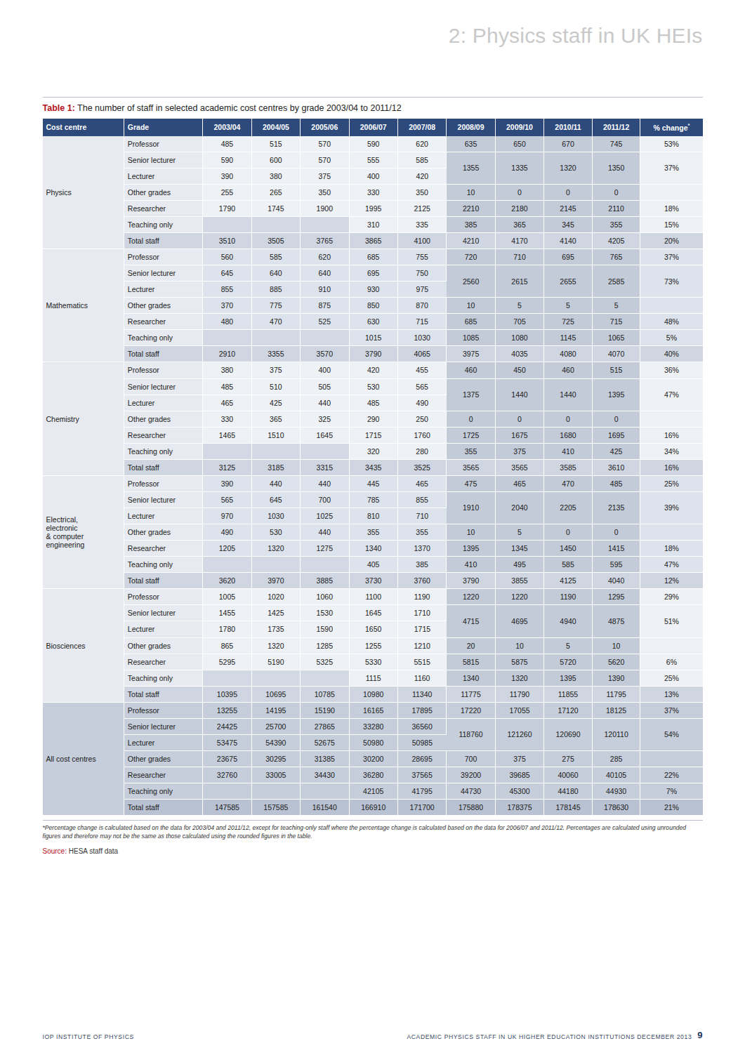2: Physics staff in UK HEIs
Table 1: The number of staff in selected academic cost centres by grade 2003/04 to 2011/12
| Cost centre | Grade | 2003/04 | 2004/05 | 2005/06 | 2006/07 | 2007/08 | 2008/09 | 2009/10 | 2010/11 | 2011/12 | % change * |
| --- | --- | --- | --- | --- | --- | --- | --- | --- | --- | --- | --- |
| Physics | Professor | 485 | 515 | 570 | 590 | 620 | 635 | 650 | 670 | 745 | 53% |
| Senior lecturer | 590 | 600 | 570 | 555 | 585 | 1355 | 1335 | 1320 | 1350 | 37% |
| Lecturer | 390 | 380 | 375 | 400 | 420 |
| Other grades | 255 | 265 | 350 | 330 | 350 | 10 | 0 | 0 | 0 | |
| Researcher | 1790 | 1745 | 1900 | 1995 | 2125 | 2210 | 2180 | 2145 | 2110 | 18% |
| Teaching only | | | | 310 | 335 | 385 | 365 | 345 | 355 | 15% |
| Total staff | 3510 | 3505 | 3765 | 3865 | 4100 | 4210 | 4170 | 4140 | 4205 | 20% |
| Mathematics | Professor | 560 | 585 | 620 | 685 | 755 | 720 | 710 | 695 | 765 | 37% |
| Senior lecturer | 645 | 640 | 640 | 695 | 750 | 2560 | 2615 | 2655 | 2585 | 73% |
| Lecturer | 855 | 885 | 910 | 930 | 975 |
| Other grades | 370 | 775 | 875 | 850 | 870 | 10 | 5 | 5 | 5 | |
| Researcher | 480 | 470 | 525 | 630 | 715 | 685 | 705 | 725 | 715 | 48% |
| Teaching only | | | | 1015 | 1030 | 1085 | 1080 | 1145 | 1065 | 5% |
| Total staff | 2910 | 3355 | 3570 | 3790 | 4065 | 3975 | 4035 | 4080 | 4070 | 40% |
| Chemistry | Professor | 380 | 375 | 400 | 420 | 455 | 460 | 450 | 460 | 515 | 36% |
| Senior lecturer | 485 | 510 | 505 | 530 | 565 | 1375 | 1440 | 1440 | 1395 | 47% |
| Lecturer | 465 | 425 | 440 | 485 | 490 |
| Other grades | 330 | 365 | 325 | 290 | 250 | 0 | 0 | 0 | 0 | |
| Researcher | 1465 | 1510 | 1645 | 1715 | 1760 | 1725 | 1675 | 1680 | 1695 | 16% |
| Teaching only | | | | 320 | 280 | 355 | 375 | 410 | 425 | 34% |
| Total staff | 3125 | 3185 | 3315 | 3435 | 3525 | 3565 | 3565 | 3585 | 3610 | 16% |
| Electrical, electronic & computer engineering | Professor | 390 | 440 | 440 | 445 | 465 | 475 | 465 | 470 | 485 | 25% |
| Senior lecturer | 565 | 645 | 700 | 785 | 855 | 1910 | 2040 | 2205 | 2135 | 39% |
| Lecturer | 970 | 1030 | 1025 | 810 | 710 |
| Other grades | 490 | 530 | 440 | 355 | 355 | 10 | 5 | 0 | 0 | |
| Researcher | 1205 | 1320 | 1275 | 1340 | 1370 | 1395 | 1345 | 1450 | 1415 | 18% |
| Teaching only | | | | 405 | 385 | 410 | 495 | 585 | 595 | 47% |
| Total staff | 3620 | 3970 | 3885 | 3730 | 3760 | 3790 | 3855 | 4125 | 4040 | 12% |
| Biosciences | Professor | 1005 | 1020 | 1060 | 1100 | 1190 | 1220 | 1220 | 1190 | 1295 | 29% |
| Senior lecturer | 1455 | 1425 | 1530 | 1645 | 1710 | 4715 | 4695 | 4940 | 4875 | 51% |
| Lecturer | 1780 | 1735 | 1590 | 1650 | 1715 |
| Other grades | 865 | 1320 | 1285 | 1255 | 1210 | 20 | 10 | 5 | 10 | |
| Researcher | 5295 | 5190 | 5325 | 5330 | 5515 | 5815 | 5875 | 5720 | 5620 | 6% |
| Teaching only | | | | 1115 | 1160 | 1340 | 1320 | 1395 | 1390 | 25% |
| Total staff | 10395 | 10695 | 10785 | 10980 | 11340 | 11775 | 11790 | 11855 | 11795 | 13% |
| All cost centres | Professor | 13255 | 14195 | 15190 | 16165 | 17895 | 17220 | 17055 | 17120 | 18125 | 37% |
| Senior lecturer | 24425 | 25700 | 27865 | 33280 | 36560 | 118760 | 121260 | 120690 | 120110 | 54% |
| Lecturer | 53475 | 54390 | 52675 | 50980 | 50985 |
| Other grades | 23675 | 30295 | 31385 | 30200 | 28695 | 700 | 375 | 275 | 285 | |
| Researcher | 32760 | 33005 | 34430 | 36280 | 37565 | 39200 | 39685 | 40060 | 40105 | 22% |
| Teaching only | | | | 42105 | 41795 | 44730 | 45300 | 44180 | 44930 | 7% |
| Total staff | 147585 | 157585 | 161540 | 166910 | 171700 | 175880 | 178375 | 178145 | 178630 | 21% |
*Percentage change is calculated based on the data for 2003/04 and 2011/12, except for teaching-only staff where the percentage change is calculated based on the data for 2006/07 and 2011/12. Percentages are calculated using unrounded figures and therefore may not be the same as those calculated using the rounded figures in the table.
Source: HESA staff data
IOP Institute of Physics
Academic physics staff in UK higher education institutions December 2013 9